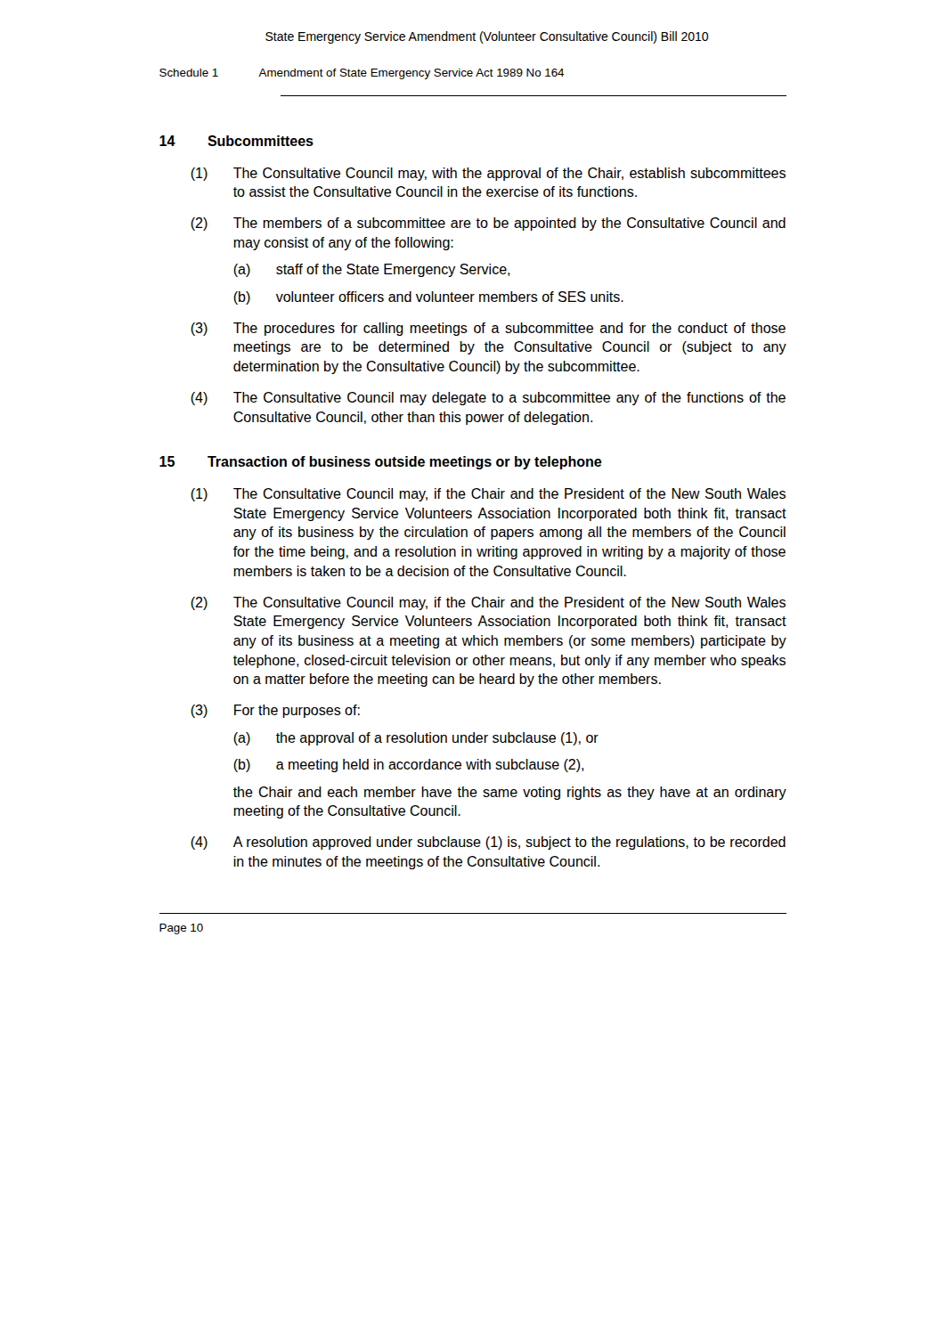State Emergency Service Amendment (Volunteer Consultative Council) Bill 2010
Schedule 1 Amendment of State Emergency Service Act 1989 No 164
14 Subcommittees
(1)
The Consultative Council may, with the approval of the Chair, establish subcommittees to assist the Consultative Council in the exercise of its functions.
(2)
The members of a subcommittee are to be appointed by the Consultative Council and may consist of any of the following:
(a)
staff of the State Emergency Service,
(b)
volunteer officers and volunteer members of SES units.
(3)
The procedures for calling meetings of a subcommittee and for the conduct of those meetings are to be determined by the Consultative Council or (subject to any determination by the Consultative Council) by the subcommittee.
(4)
The Consultative Council may delegate to a subcommittee any of the functions of the Consultative Council, other than this power of delegation.
15 Transaction of business outside meetings or by telephone
(1)
The Consultative Council may, if the Chair and the President of the New South Wales State Emergency Service Volunteers Association Incorporated both think fit, transact any of its business by the circulation of papers among all the members of the Council for the time being, and a resolution in writing approved in writing by a majority of those members is taken to be a decision of the Consultative Council.
(2)
The Consultative Council may, if the Chair and the President of the New South Wales State Emergency Service Volunteers Association Incorporated both think fit, transact any of its business at a meeting at which members (or some members) participate by telephone, closed-circuit television or other means, but only if any member who speaks on a matter before the meeting can be heard by the other members.
(3)
For the purposes of:
(a)
the approval of a resolution under subclause (1), or
(b)
a meeting held in accordance with subclause (2),
the Chair and each member have the same voting rights as they have at an ordinary meeting of the Consultative Council.
(4)
A resolution approved under subclause (1) is, subject to the regulations, to be recorded in the minutes of the meetings of the Consultative Council.
Page 10